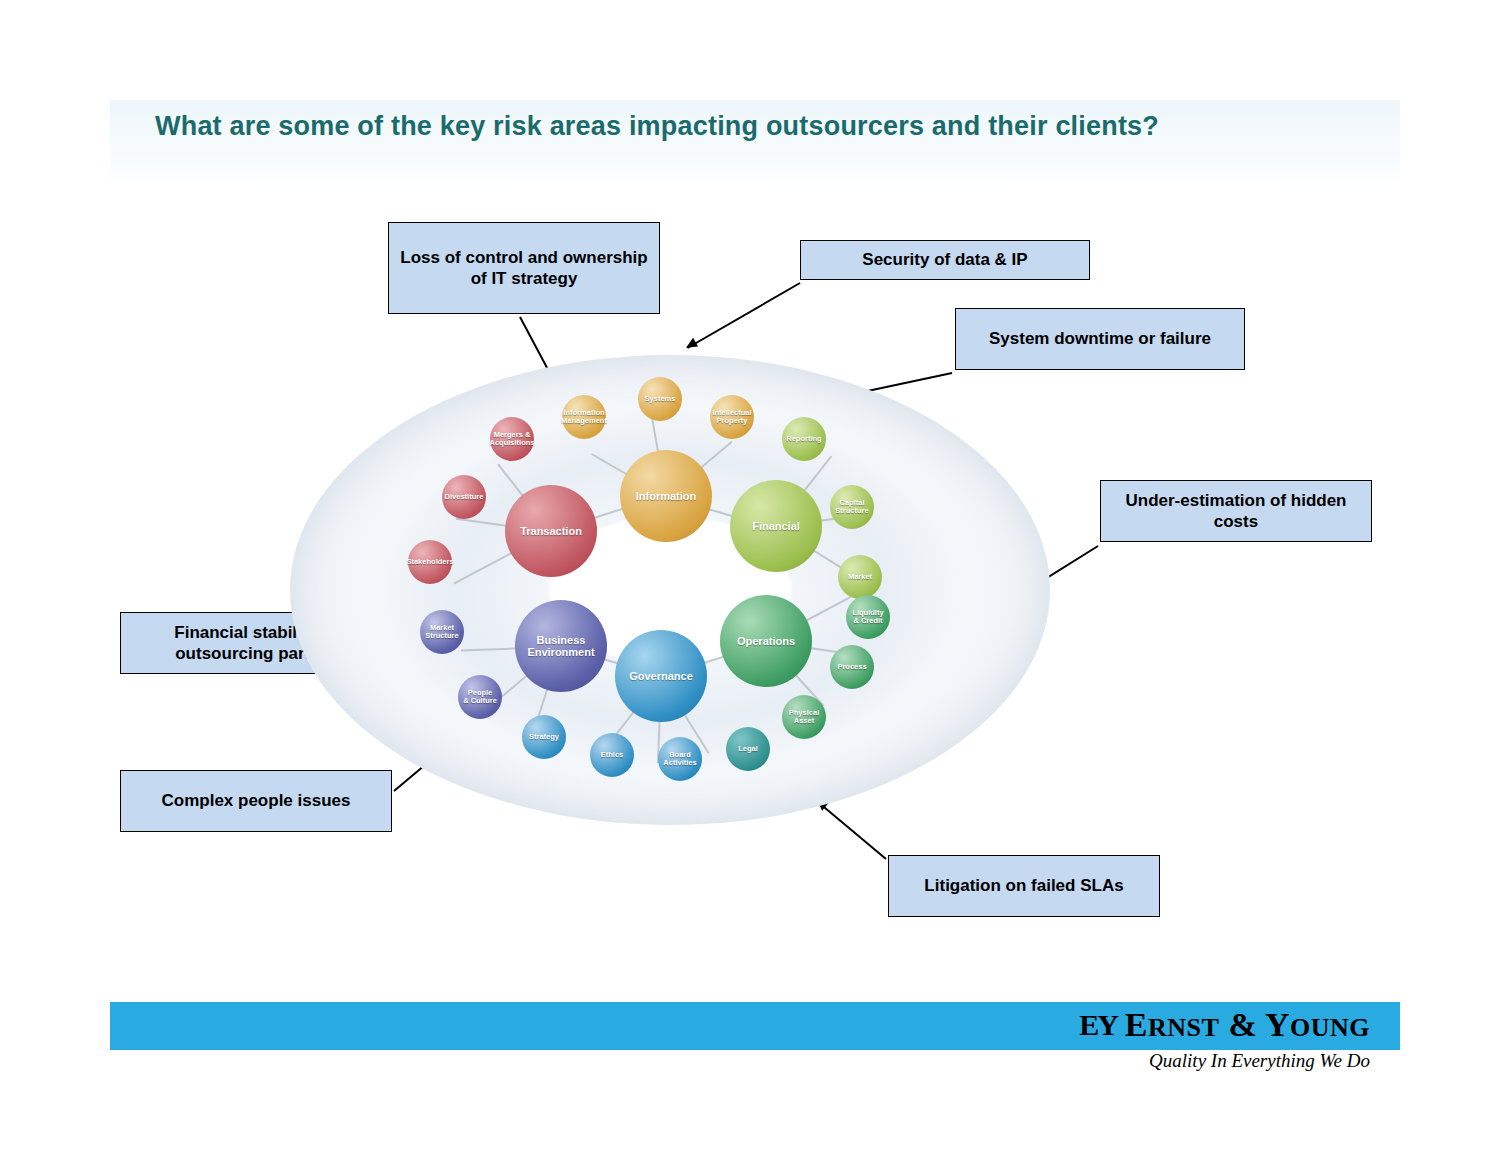What are some of the key risk areas impacting outsourcers and their clients?
Loss of control and ownership of IT strategy
Security of data & IP
System downtime or failure
Under-estimation of hidden costs
Financial stability of outsourcing partner
Complex people issues
Litigation on failed SLAs
Information
Management
Systems
Intellectual
Property
Reporting
Capital
Structure
Market
Mergers &
Acquisitions
Divestiture
Stakeholders
Market
Structure
People
& Culture
Strategy
Ethics
Board
Activities
Legal
Physical
Asset
Process
Liquidity
& Credit
Information
Financial
Transaction
Operations
Business
Environment
Governance
EY ERNST & YOUNG
Quality In Everything We Do